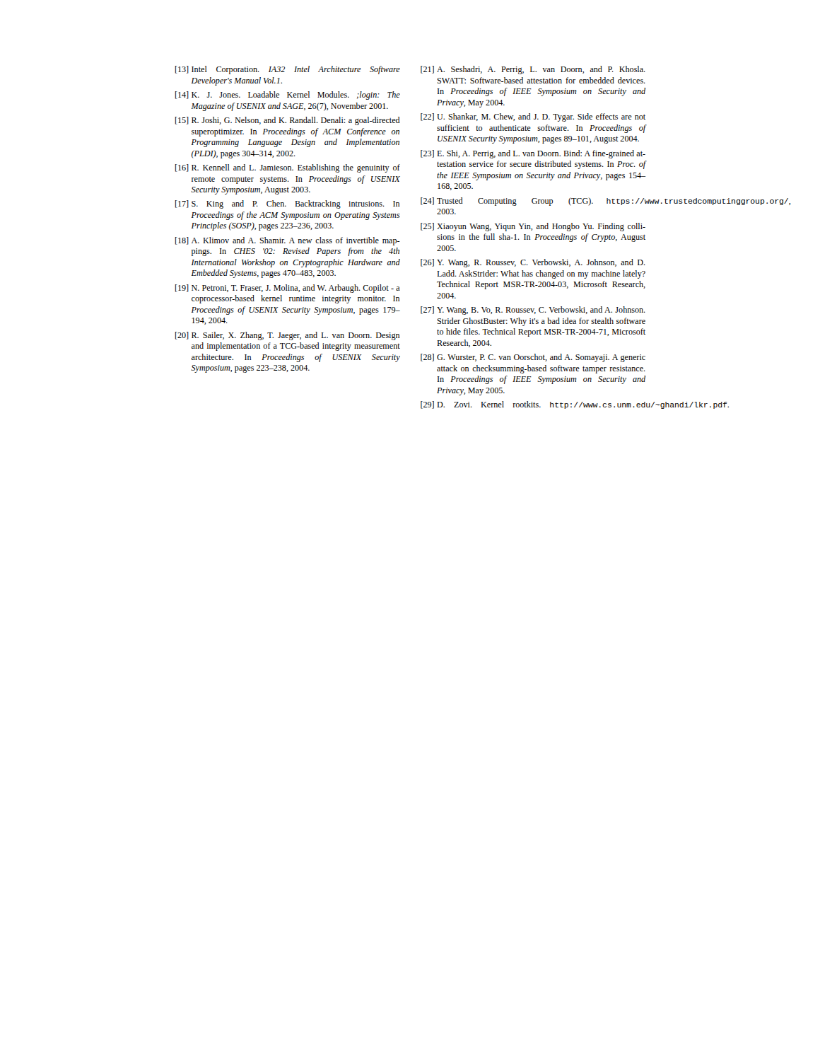[13] Intel Corporation. IA32 Intel Architecture Software Developer's Manual Vol.1.
[14] K. J. Jones. Loadable Kernel Modules. ;login: The Magazine of USENIX and SAGE, 26(7), November 2001.
[15] R. Joshi, G. Nelson, and K. Randall. Denali: a goal-directed superoptimizer. In Proceedings of ACM Conference on Programming Language Design and Implementation (PLDI), pages 304–314, 2002.
[16] R. Kennell and L. Jamieson. Establishing the genuinity of remote computer systems. In Proceedings of USENIX Security Symposium, August 2003.
[17] S. King and P. Chen. Backtracking intrusions. In Proceedings of the ACM Symposium on Operating Systems Principles (SOSP), pages 223–236, 2003.
[18] A. Klimov and A. Shamir. A new class of invertible mappings. In CHES '02: Revised Papers from the 4th International Workshop on Cryptographic Hardware and Embedded Systems, pages 470–483, 2003.
[19] N. Petroni, T. Fraser, J. Molina, and W. Arbaugh. Copilot - a coprocessor-based kernel runtime integrity monitor. In Proceedings of USENIX Security Symposium, pages 179–194, 2004.
[20] R. Sailer, X. Zhang, T. Jaeger, and L. van Doorn. Design and implementation of a TCG-based integrity measurement architecture. In Proceedings of USENIX Security Symposium, pages 223–238, 2004.
[21] A. Seshadri, A. Perrig, L. van Doorn, and P. Khosla. SWATT: Software-based attestation for embedded devices. In Proceedings of IEEE Symposium on Security and Privacy, May 2004.
[22] U. Shankar, M. Chew, and J. D. Tygar. Side effects are not sufficient to authenticate software. In Proceedings of USENIX Security Symposium, pages 89–101, August 2004.
[23] E. Shi, A. Perrig, and L. van Doorn. Bind: A fine-grained attestation service for secure distributed systems. In Proc. of the IEEE Symposium on Security and Privacy, pages 154–168, 2005.
[24] Trusted Computing Group (TCG). https://www.trustedcomputinggroup.org/, 2003.
[25] Xiaoyun Wang, Yiqun Yin, and Hongbo Yu. Finding collisions in the full sha-1. In Proceedings of Crypto, August 2005.
[26] Y. Wang, R. Roussev, C. Verbowski, A. Johnson, and D. Ladd. AskStrider: What has changed on my machine lately? Technical Report MSR-TR-2004-03, Microsoft Research, 2004.
[27] Y. Wang, B. Vo, R. Roussev, C. Verbowski, and A. Johnson. Strider GhostBuster: Why it's a bad idea for stealth software to hide files. Technical Report MSR-TR-2004-71, Microsoft Research, 2004.
[28] G. Wurster, P. C. van Oorschot, and A. Somayaji. A generic attack on checksumming-based software tamper resistance. In Proceedings of IEEE Symposium on Security and Privacy, May 2005.
[29] D. Zovi. Kernel rootkits. http://www.cs.unm.edu/~ghandi/lkr.pdf.